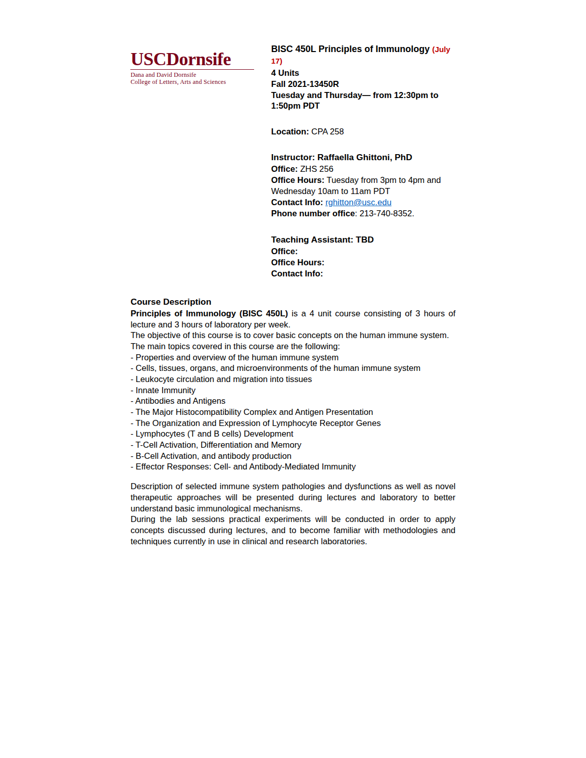USCDornsife
Dana and David Dornsife
College of Letters, Arts and Sciences
BISC 450L Principles of Immunology (July 17)
4 Units
Fall 2021-13450R
Tuesday and Thursday— from 12:30pm to 1:50pm PDT
Location: CPA 258
Instructor: Raffaella Ghittoni, PhD
Office: ZHS 256
Office Hours: Tuesday from 3pm to 4pm and Wednesday 10am to 11am PDT
Contact Info: rghitton@usc.edu
Phone number office: 213-740-8352.
Teaching Assistant: TBD
Office:
Office Hours:
Contact Info:
Course Description
Principles of Immunology (BISC 450L) is a 4 unit course consisting of 3 hours of lecture and 3 hours of laboratory per week.
The objective of this course is to cover basic concepts on the human immune system.
The main topics covered in this course are the following:
Properties and overview of the human immune system
Cells, tissues, organs, and microenvironments of the human immune system
Leukocyte circulation and migration into tissues
Innate Immunity
Antibodies and Antigens
The Major Histocompatibility Complex and Antigen Presentation
The Organization and Expression of Lymphocyte Receptor Genes
Lymphocytes (T and B cells) Development
T-Cell Activation, Differentiation and Memory
B-Cell Activation, and antibody production
Effector Responses: Cell- and Antibody-Mediated Immunity
Description of selected immune system pathologies and dysfunctions as well as novel therapeutic approaches will be presented during lectures and laboratory to better understand basic immunological mechanisms.
During the lab sessions practical experiments will be conducted in order to apply concepts discussed during lectures, and to become familiar with methodologies and techniques currently in use in clinical and research laboratories.